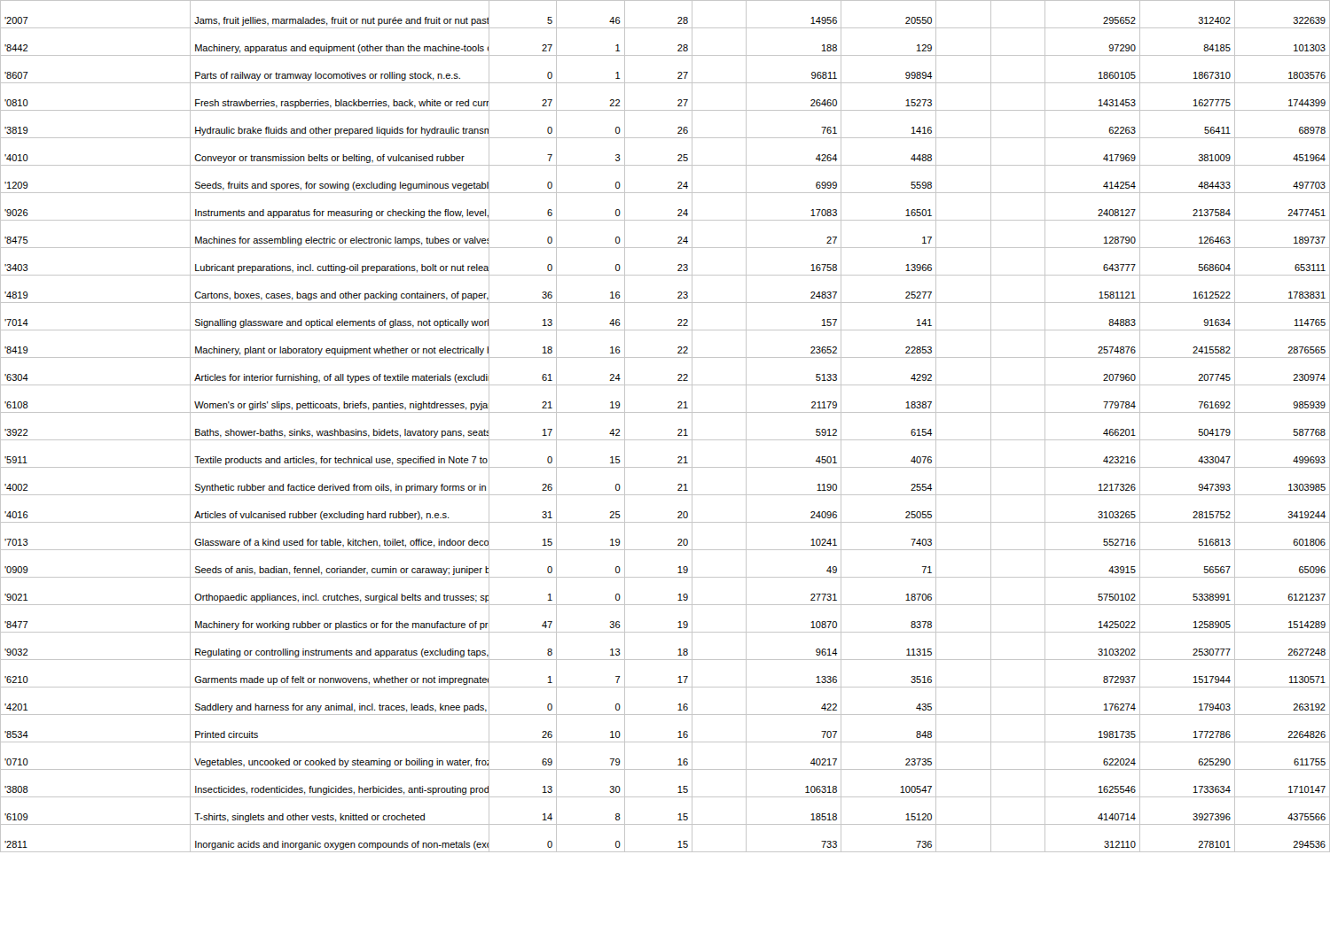| '2007 | Jams, fruit jellies, marmalades, fruit or nut purée and fruit or nut pastes, obtained by cooking, ... | 5 | 46 | 28 | | 14956 | 20550 | | | 295652 | 312402 | 322639 |
| '8442 | Machinery, apparatus and equipment (other than the machine-tools of headings 8456 to 8465) ... | 27 | 1 | 28 | | 188 | 129 | | | 97290 | 84185 | 101303 |
| '8607 | Parts of railway or tramway locomotives or rolling stock, n.e.s. | 0 | 1 | 27 | | 96811 | 99894 | | | 1860105 | 1867310 | 1803576 |
| '0810 | Fresh strawberries, raspberries, blackberries, back, white or red currants, gooseberries and ... | 27 | 22 | 27 | | 26460 | 15273 | | | 1431453 | 1627775 | 1744399 |
| '3819 | Hydraulic brake fluids and other prepared liquids for hydraulic transmission not containing ... | 0 | 0 | 26 | | 761 | 1416 | | | 62263 | 56411 | 68978 |
| '4010 | Conveyor or transmission belts or belting, of vulcanised rubber | 7 | 3 | 25 | | 4264 | 4488 | | | 417969 | 381009 | 451964 |
| '1209 | Seeds, fruits and spores, for sowing (excluding leguminous vegetables and sweetcorn, coffee, ... | 0 | 0 | 24 | | 6999 | 5598 | | | 414254 | 484433 | 497703 |
| '9026 | Instruments and apparatus for measuring or checking the flow, level, pressure or other variables ... | 6 | 0 | 24 | | 17083 | 16501 | | | 2408127 | 2137584 | 2477451 |
| '8475 | Machines for assembling electric or electronic lamps, tubes or valves or flashbulbs, in glass ... | 0 | 0 | 24 | | 27 | 17 | | | 128790 | 126463 | 189737 |
| '3403 | Lubricant preparations, incl. cutting-oil preparations, bolt or nut release preparations, anti-rust ... | 0 | 0 | 23 | | 16758 | 13966 | | | 643777 | 568604 | 653111 |
| '4819 | Cartons, boxes, cases, bags and other packing containers, of paper, paperboard, cellulose wadding ... | 36 | 16 | 23 | | 24837 | 25277 | | | 1581121 | 1612522 | 1783831 |
| '7014 | Signalling glassware and optical elements of glass, not optically worked (excluding clock or ... | 13 | 46 | 22 | | 157 | 141 | | | 84883 | 91634 | 114765 |
| '8419 | Machinery, plant or laboratory equipment whether or not electrically heated (excluding furnaces, ... | 18 | 16 | 22 | | 23652 | 22853 | | | 2574876 | 2415582 | 2876565 |
| '6304 | Articles for interior furnishing, of all types of textile materials (excluding blankets and ... | 61 | 24 | 22 | | 5133 | 4292 | | | 207960 | 207745 | 230974 |
| '6108 | Women's or girls' slips, petticoats, briefs, panties, nightdresses, pyjamas, négligés, bathrobes, ... | 21 | 19 | 21 | | 21179 | 18387 | | | 779784 | 761692 | 985939 |
| '3922 | Baths, shower-baths, sinks, washbasins, bidets, lavatory pans, seats and covers, flushing cisterns ... | 17 | 42 | 21 | | 5912 | 6154 | | | 466201 | 504179 | 587768 |
| '5911 | Textile products and articles, for technical use, specified in Note 7 to chapter 59 | 0 | 15 | 21 | | 4501 | 4076 | | | 423216 | 433047 | 499693 |
| '4002 | Synthetic rubber and factice derived from oils, in primary forms or in plates, sheets or strip; ... | 26 | 0 | 21 | | 1190 | 2554 | | | 1217326 | 947393 | 1303985 |
| '4016 | Articles of vulcanised rubber (excluding hard rubber), n.e.s. | 31 | 25 | 20 | | 24096 | 25055 | | | 3103265 | 2815752 | 3419244 |
| '7013 | Glassware of a kind used for table, kitchen, toilet, office, indoor decoration or similar purposes ... | 15 | 19 | 20 | | 10241 | 7403 | | | 552716 | 516813 | 601806 |
| '0909 | Seeds of anis, badian, fennel, coriander, cumin or caraway; juniper berries | 0 | 0 | 19 | | 49 | 71 | | | 43915 | 56567 | 65096 |
| '9021 | Orthopaedic appliances, incl. crutches, surgical belts and trusses; splints and other fracture ... | 1 | 0 | 19 | | 27731 | 18706 | | | 5750102 | 5338991 | 6121237 |
| '8477 | Machinery for working rubber or plastics or for the manufacture of products from these materials, ... | 47 | 36 | 19 | | 10870 | 8378 | | | 1425022 | 1258905 | 1514289 |
| '9032 | Regulating or controlling instruments and apparatus (excluding taps, cocks and valves of heading ... | 8 | 13 | 18 | | 9614 | 11315 | | | 3103202 | 2530777 | 2627248 |
| '6210 | Garments made up of felt or nonwovens, whether or not impregnated, coated, covered or laminated; ... | 1 | 7 | 17 | | 1336 | 3516 | | | 872937 | 1517944 | 1130571 |
| '4201 | Saddlery and harness for any animal, incl. traces, leads, knee pads, muzzles, saddle cloths, ... | 0 | 0 | 16 | | 422 | 435 | | | 176274 | 179403 | 263192 |
| '8534 | Printed circuits | 26 | 10 | 16 | | 707 | 848 | | | 1981735 | 1772786 | 2264826 |
| '0710 | Vegetables, uncooked or cooked by steaming or boiling in water, frozen | 69 | 79 | 16 | | 40217 | 23735 | | | 622024 | 625290 | 611755 |
| '3808 | Insecticides, rodenticides, fungicides, herbicides, anti-sprouting products and plant-growth ... | 13 | 30 | 15 | | 106318 | 100547 | | | 1625546 | 1733634 | 1710147 |
| '6109 | T-shirts, singlets and other vests, knitted or crocheted | 14 | 8 | 15 | | 18518 | 15120 | | | 4140714 | 3927396 | 4375566 |
| '2811 | Inorganic acids and inorganic oxygen compounds of non-metals (excluding hydrogen chloride "hydrochloric ... | 0 | 0 | 15 | | 733 | 736 | | | 312110 | 278101 | 294536 |